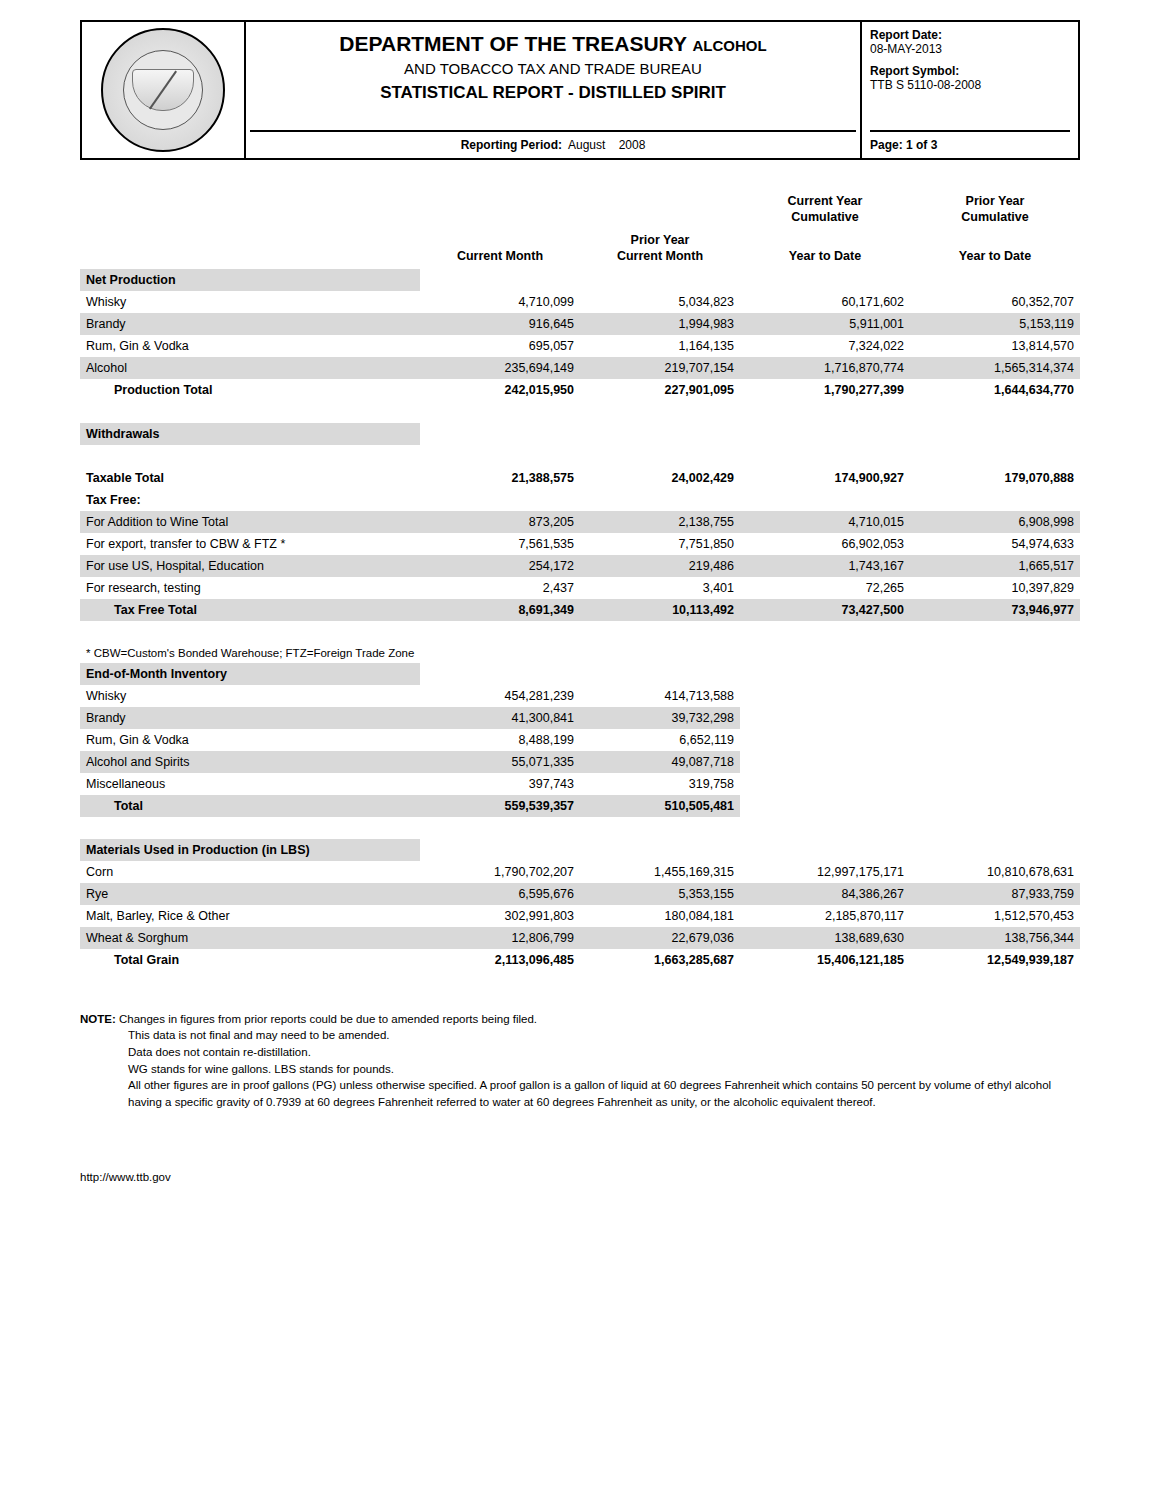DEPARTMENT OF THE TREASURY ALCOHOL
AND TOBACCO TAX AND TRADE BUREAU
STATISTICAL REPORT - DISTILLED SPIRIT
Reporting Period: August 2008
Report Date:
08-MAY-2013
Report Symbol:
TTB S 5110-08-2008
Page: 1 of 3
| | | | Current Year Cumulative | Prior Year Cumulative |
| | Current Month | Prior Year Current Month | Year to Date | Year to Date |
| Net Production | |
| Whisky | 4,710,099 | 5,034,823 | 60,171,602 | 60,352,707 |
| Brandy | 916,645 | 1,994,983 | 5,911,001 | 5,153,119 |
| Rum, Gin & Vodka | 695,057 | 1,164,135 | 7,324,022 | 13,814,570 |
| Alcohol | 235,694,149 | 219,707,154 | 1,716,870,774 | 1,565,314,374 |
| Production Total | 242,015,950 | 227,901,095 | 1,790,277,399 | 1,644,634,770 |
| Withdrawals | |
| Taxable Total | 21,388,575 | 24,002,429 | 174,900,927 | 179,070,888 |
| Tax Free: | |
| For Addition to Wine Total | 873,205 | 2,138,755 | 4,710,015 | 6,908,998 |
| For export, transfer to CBW & FTZ * | 7,561,535 | 7,751,850 | 66,902,053 | 54,974,633 |
| For use US, Hospital, Education | 254,172 | 219,486 | 1,743,167 | 1,665,517 |
| For research, testing | 2,437 | 3,401 | 72,265 | 10,397,829 |
| Tax Free Total | 8,691,349 | 10,113,492 | 73,427,500 | 73,946,977 |
| * CBW=Custom's Bonded Warehouse; FTZ=Foreign Trade Zone |
| End-of-Month Inventory | |
| Whisky | 454,281,239 | 414,713,588 | | |
| Brandy | 41,300,841 | 39,732,298 | | |
| Rum, Gin & Vodka | 8,488,199 | 6,652,119 | | |
| Alcohol and Spirits | 55,071,335 | 49,087,718 | | |
| Miscellaneous | 397,743 | 319,758 | | |
| Total | 559,539,357 | 510,505,481 | | |
| Materials Used in Production (in LBS) | |
| Corn | 1,790,702,207 | 1,455,169,315 | 12,997,175,171 | 10,810,678,631 |
| Rye | 6,595,676 | 5,353,155 | 84,386,267 | 87,933,759 |
| Malt, Barley, Rice & Other | 302,991,803 | 180,084,181 | 2,185,870,117 | 1,512,570,453 |
| Wheat & Sorghum | 12,806,799 | 22,679,036 | 138,689,630 | 138,756,344 |
| Total Grain | 2,113,096,485 | 1,663,285,687 | 15,406,121,185 | 12,549,939,187 |
NOTE: Changes in figures from prior reports could be due to amended reports being filed.
This data is not final and may need to be amended.
Data does not contain re-distillation.
WG stands for wine gallons. LBS stands for pounds.
All other figures are in proof gallons (PG) unless otherwise specified. A proof gallon is a gallon of liquid at 60 degrees Fahrenheit which contains 50 percent by volume of ethyl alcohol having a specific gravity of 0.7939 at 60 degrees Fahrenheit referred to water at 60 degrees Fahrenheit as unity, or the alcoholic equivalent thereof.
http://www.ttb.gov